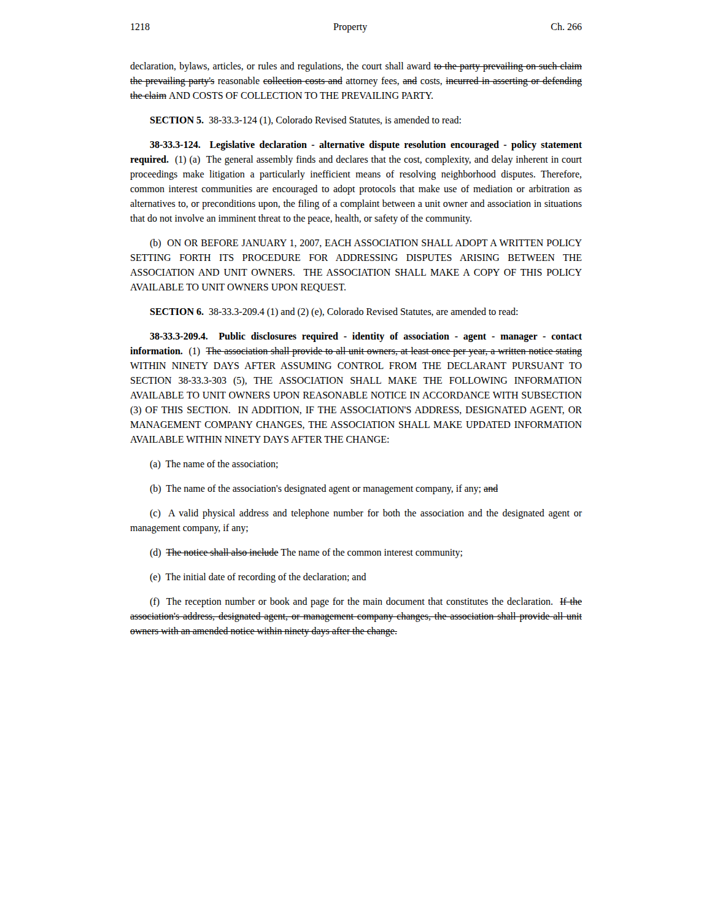1218 Property Ch. 266
declaration, bylaws, articles, or rules and regulations, the court shall award to the party prevailing on such claim the prevailing party's reasonable collection costs and attorney fees, and costs, incurred in asserting or defending the claim AND COSTS OF COLLECTION TO THE PREVAILING PARTY.
SECTION 5. 38-33.3-124 (1), Colorado Revised Statutes, is amended to read:
38-33.3-124. Legislative declaration - alternative dispute resolution encouraged - policy statement required. (1) (a) The general assembly finds and declares that the cost, complexity, and delay inherent in court proceedings make litigation a particularly inefficient means of resolving neighborhood disputes. Therefore, common interest communities are encouraged to adopt protocols that make use of mediation or arbitration as alternatives to, or preconditions upon, the filing of a complaint between a unit owner and association in situations that do not involve an imminent threat to the peace, health, or safety of the community.
(b) ON OR BEFORE JANUARY 1, 2007, EACH ASSOCIATION SHALL ADOPT A WRITTEN POLICY SETTING FORTH ITS PROCEDURE FOR ADDRESSING DISPUTES ARISING BETWEEN THE ASSOCIATION AND UNIT OWNERS. THE ASSOCIATION SHALL MAKE A COPY OF THIS POLICY AVAILABLE TO UNIT OWNERS UPON REQUEST.
SECTION 6. 38-33.3-209.4 (1) and (2) (e), Colorado Revised Statutes, are amended to read:
38-33.3-209.4. Public disclosures required - identity of association - agent - manager - contact information. (1) The association shall provide to all unit owners, at least once per year, a written notice stating WITHIN NINETY DAYS AFTER ASSUMING CONTROL FROM THE DECLARANT PURSUANT TO SECTION 38-33.3-303 (5), THE ASSOCIATION SHALL MAKE THE FOLLOWING INFORMATION AVAILABLE TO UNIT OWNERS UPON REASONABLE NOTICE IN ACCORDANCE WITH SUBSECTION (3) OF THIS SECTION. IN ADDITION, IF THE ASSOCIATION'S ADDRESS, DESIGNATED AGENT, OR MANAGEMENT COMPANY CHANGES, THE ASSOCIATION SHALL MAKE UPDATED INFORMATION AVAILABLE WITHIN NINETY DAYS AFTER THE CHANGE:
(a) The name of the association;
(b) The name of the association's designated agent or management company, if any; and
(c) A valid physical address and telephone number for both the association and the designated agent or management company, if any;
(d) The notice shall also include The name of the common interest community;
(e) The initial date of recording of the declaration; and
(f) The reception number or book and page for the main document that constitutes the declaration. If the association's address, designated agent, or management company changes, the association shall provide all unit owners with an amended notice within ninety days after the change.